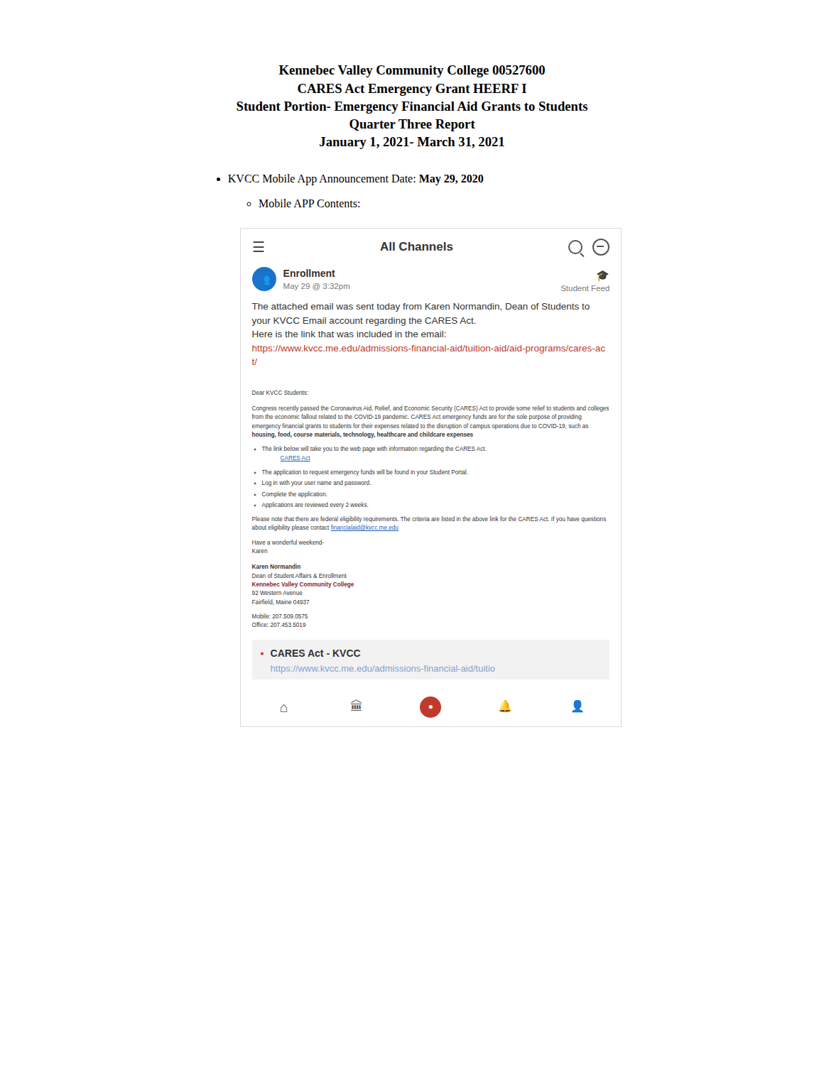Kennebec Valley Community College 00527600 CARES Act Emergency Grant HEERF I Student Portion- Emergency Financial Aid Grants to Students Quarter Three Report January 1, 2021- March 31, 2021
KVCC Mobile App Announcement Date: May 29, 2020
Mobile APP Contents:
☰
All Channels
👥
Enrollment
May 29 @ 3:32pm
🎓 Student Feed
The attached email was sent today from Karen Normandin, Dean of Students to your KVCC Email account regarding the CARES Act.
Here is the link that was included in the email:
https://www.kvcc.me.edu/admissions-financial-aid/tuition-aid/aid-programs/cares-act/
Dear KVCC Students:
Congress recently passed the Coronavirus Aid, Relief, and Economic Security (CARES) Act to provide some relief to students and colleges from the economic fallout related to the COVID-19 pandemic. CARES Act emergency funds are for the sole purpose of providing emergency financial grants to students for their expenses related to the disruption of campus operations due to COVID-19, such as housing, food, course materials, technology, healthcare and childcare expenses
The link below will take you to the web page with information regarding the CARES Act.
CARES Act
The application to request emergency funds will be found in your Student Portal.
Log in with your user name and password.
Complete the application.
Applications are reviewed every 2 weeks.
Please note that there are federal eligibility requirements. The criteria are listed in the above link for the CARES Act. If you have questions about eligibility please contact financialaid@kvcc.me.edu
Have a wonderful weekend-
Karen
Karen Normandin
Dean of Student Affairs & Enrollment
Kennebec Valley Community College
92 Western Avenue
Fairfield, Maine 04937
Mobile: 207.509.0575
Office: 207.453.5019
CARES Act - KVCC
https://www.kvcc.me.edu/admissions-financial-aid/tuitio